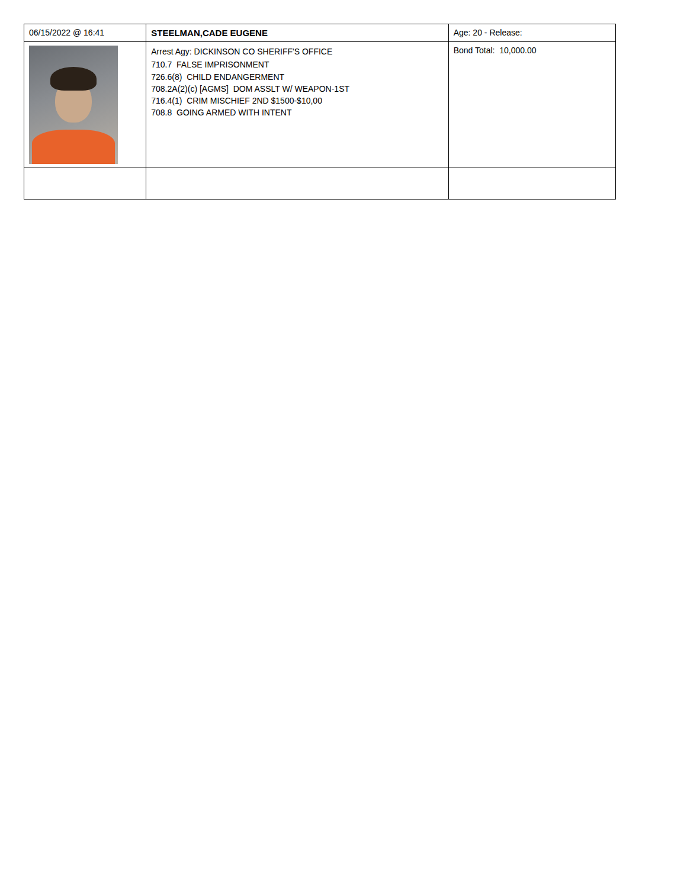| 06/15/2022 @ 16:41 | STEELMAN,CADE EUGENE | Age: 20 - Release: |
| | Arrest Agy: DICKINSON CO SHERIFF'S OFFICE 710.7 FALSE IMPRISONMENT 726.6(8) CHILD ENDANGERMENT 708.2A(2)(c) [AGMS] DOM ASSLT W/ WEAPON-1ST 716.4(1) CRIM MISCHIEF 2ND $1500-$10,00 708.8 GOING ARMED WITH INTENT | Bond Total: 10,000.00 |